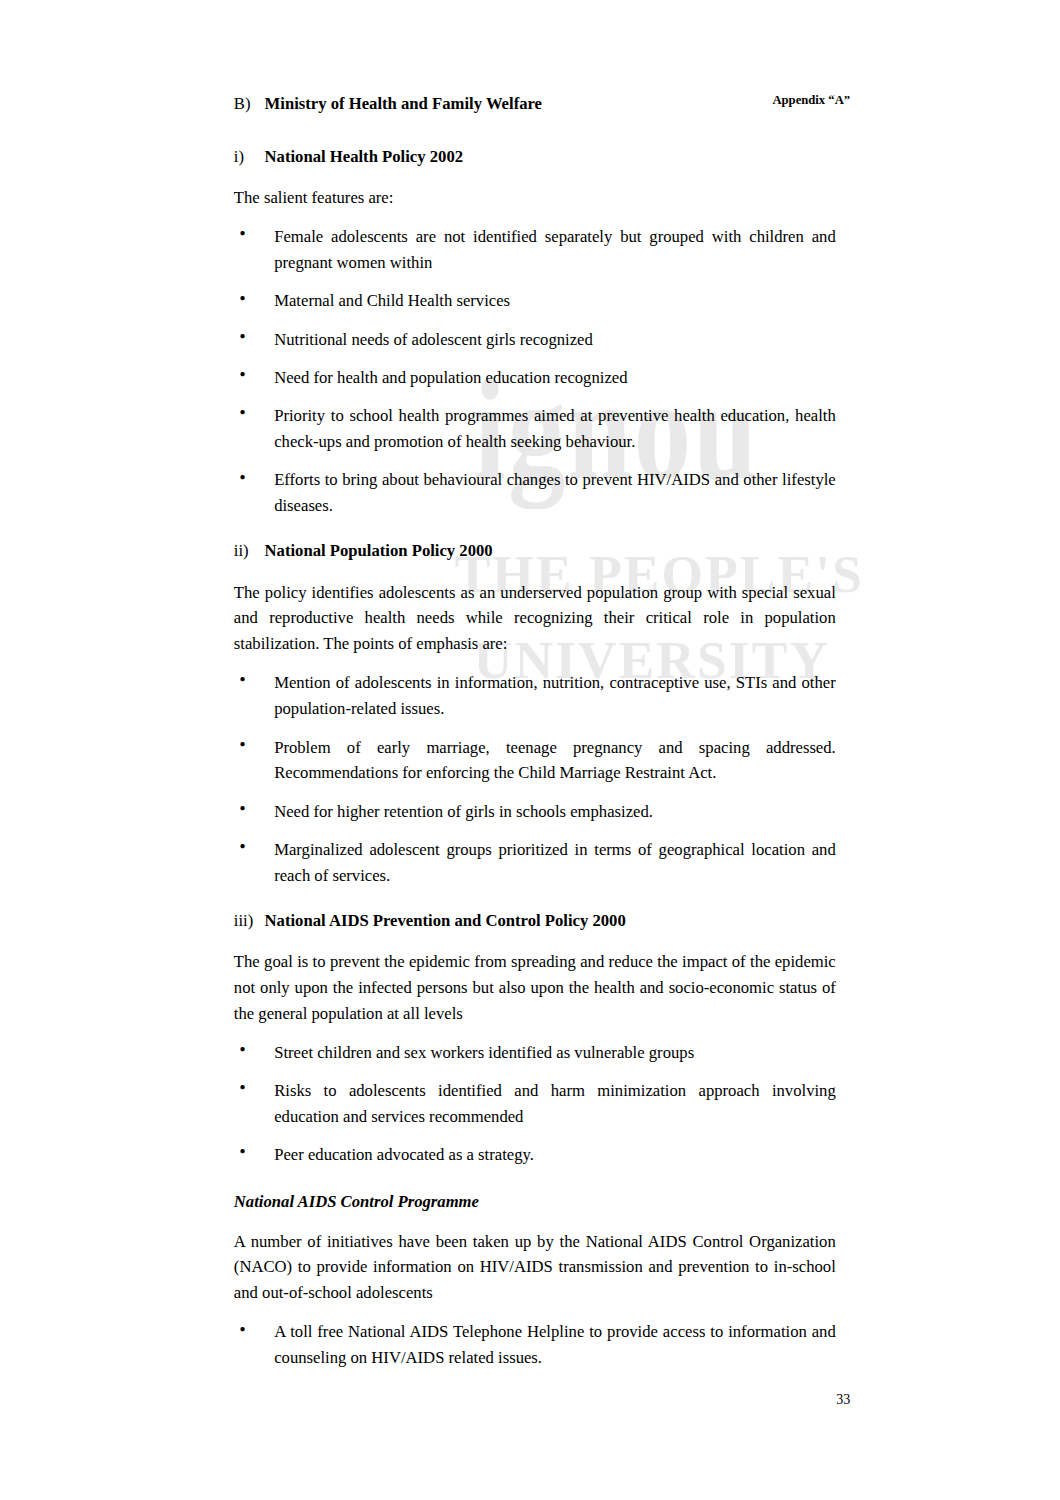ignou
THE PEOPLE'S
UNIVERSITY
Appendix “A”
B) Ministry of Health and Family Welfare
i) National Health Policy 2002
The salient features are:
Female adolescents are not identified separately but grouped with children and pregnant women within
Maternal and Child Health services
Nutritional needs of adolescent girls recognized
Need for health and population education recognized
Priority to school health programmes aimed at preventive health education, health check-ups and promotion of health seeking behaviour.
Efforts to bring about behavioural changes to prevent HIV/AIDS and other lifestyle diseases.
ii) National Population Policy 2000
The policy identifies adolescents as an underserved population group with special sexual and reproductive health needs while recognizing their critical role in population stabilization. The points of emphasis are:
Mention of adolescents in information, nutrition, contraceptive use, STIs and other population-related issues.
Problem of early marriage, teenage pregnancy and spacing addressed. Recommendations for enforcing the Child Marriage Restraint Act.
Need for higher retention of girls in schools emphasized.
Marginalized adolescent groups prioritized in terms of geographical location and reach of services.
iii) National AIDS Prevention and Control Policy 2000
The goal is to prevent the epidemic from spreading and reduce the impact of the epidemic not only upon the infected persons but also upon the health and socio-economic status of the general population at all levels
Street children and sex workers identified as vulnerable groups
Risks to adolescents identified and harm minimization approach involving education and services recommended
Peer education advocated as a strategy.
National AIDS Control Programme
A number of initiatives have been taken up by the National AIDS Control Organization (NACO) to provide information on HIV/AIDS transmission and prevention to in-school and out-of-school adolescents
A toll free National AIDS Telephone Helpline to provide access to information and counseling on HIV/AIDS related issues.
33